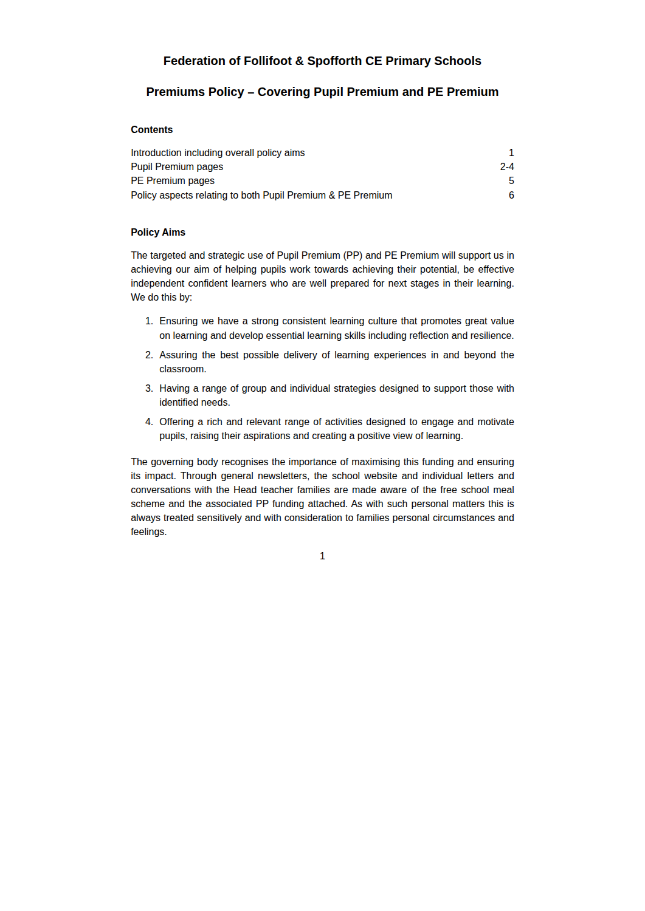Federation of Follifoot & Spofforth CE Primary Schools
Premiums Policy – Covering Pupil Premium and PE Premium
Contents
Introduction including overall policy aims 1
Pupil Premium pages 2-4
PE Premium pages 5
Policy aspects relating to both Pupil Premium & PE Premium 6
Policy Aims
The targeted and strategic use of Pupil Premium (PP) and PE Premium will support us in achieving our aim of helping pupils work towards achieving their potential, be effective independent confident learners who are well prepared for next stages in their learning. We do this by:
Ensuring we have a strong consistent learning culture that promotes great value on learning and develop essential learning skills including reflection and resilience.
Assuring the best possible delivery of learning experiences in and beyond the classroom.
Having a range of group and individual strategies designed to support those with identified needs.
Offering a rich and relevant range of activities designed to engage and motivate pupils, raising their aspirations and creating a positive view of learning.
The governing body recognises the importance of maximising this funding and ensuring its impact. Through general newsletters, the school website and individual letters and conversations with the Head teacher families are made aware of the free school meal scheme and the associated PP funding attached. As with such personal matters this is always treated sensitively and with consideration to families personal circumstances and feelings.
1